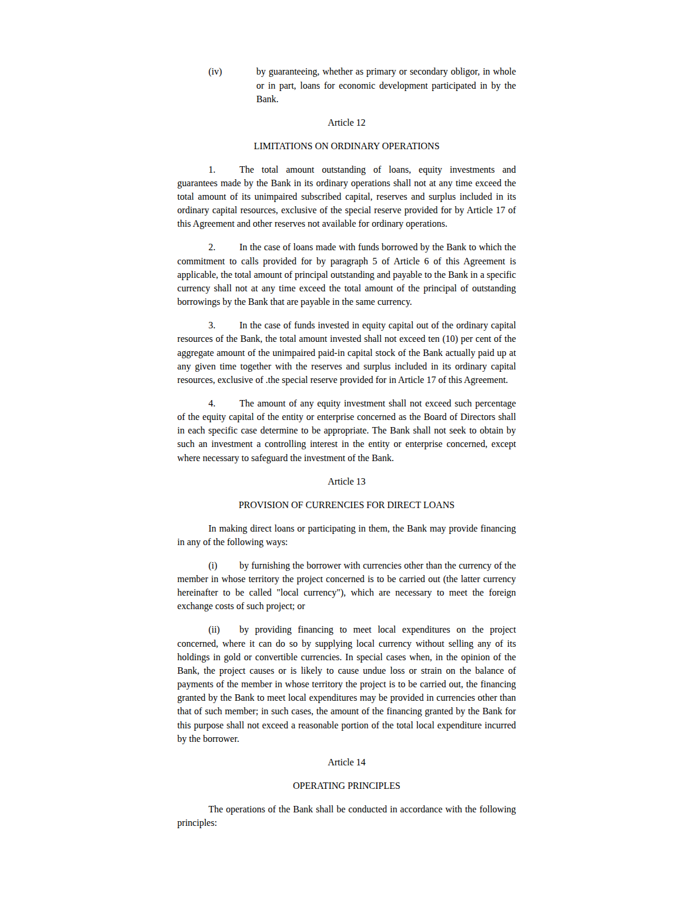(iv)
by guaranteeing, whether as primary or secondary obligor, in whole or in part, loans for economic development participated in by the Bank.
Article 12
LIMITATIONS ON ORDINARY OPERATIONS
1. The total amount outstanding of loans, equity investments and guarantees made by the Bank in its ordinary operations shall not at any time exceed the total amount of its unimpaired subscribed capital, reserves and surplus included in its ordinary capital resources, exclusive of the special reserve provided for by Article 17 of this Agreement and other reserves not available for ordinary operations.
2. In the case of loans made with funds borrowed by the Bank to which the commitment to calls provided for by paragraph 5 of Article 6 of this Agreement is applicable, the total amount of principal outstanding and payable to the Bank in a specific currency shall not at any time exceed the total amount of the principal of outstanding borrowings by the Bank that are payable in the same currency.
3. In the case of funds invested in equity capital out of the ordinary capital resources of the Bank, the total amount invested shall not exceed ten (10) per cent of the aggregate amount of the unimpaired paid-in capital stock of the Bank actually paid up at any given time together with the reserves and surplus included in its ordinary capital resources, exclusive of .the special reserve provided for in Article 17 of this Agreement.
4. The amount of any equity investment shall not exceed such percentage of the equity capital of the entity or enterprise concerned as the Board of Directors shall in each specific case determine to be appropriate. The Bank shall not seek to obtain by such an investment a controlling interest in the entity or enterprise concerned, except where necessary to safeguard the investment of the Bank.
Article 13
PROVISION OF CURRENCIES FOR DIRECT LOANS
In making direct loans or participating in them, the Bank may provide financing in any of the following ways:
(i) by furnishing the borrower with currencies other than the currency of the member in whose territory the project concerned is to be carried out (the latter currency hereinafter to be called "local currency"), which are necessary to meet the foreign exchange costs of such project; or
(ii) by providing financing to meet local expenditures on the project concerned, where it can do so by supplying local currency without selling any of its holdings in gold or convertible currencies. In special cases when, in the opinion of the Bank, the project causes or is likely to cause undue loss or strain on the balance of payments of the member in whose territory the project is to be carried out, the financing granted by the Bank to meet local expenditures may be provided in currencies other than that of such member; in such cases, the amount of the financing granted by the Bank for this purpose shall not exceed a reasonable portion of the total local expenditure incurred by the borrower.
Article 14
OPERATING PRINCIPLES
The operations of the Bank shall be conducted in accordance with the following principles: